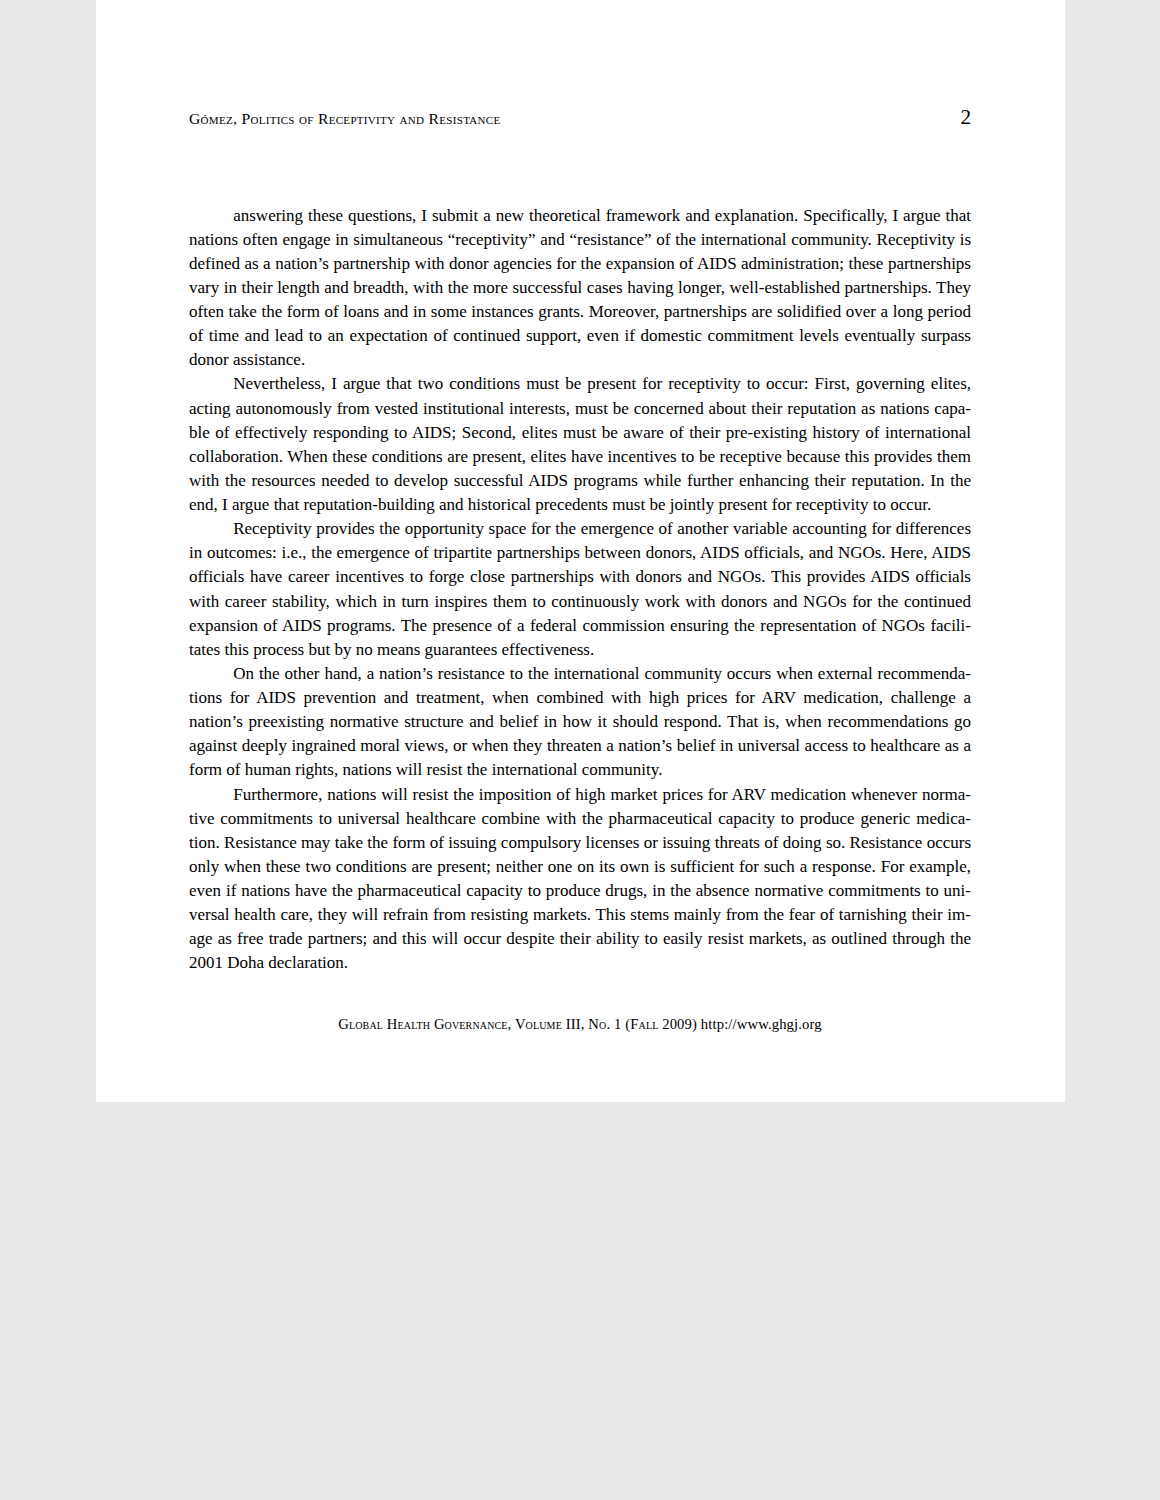Gómez, Politics of Receptivity and Resistance 2
answering these questions, I submit a new theoretical framework and explanation. Specifically, I argue that nations often engage in simultaneous “receptivity” and “resistance” of the international community. Receptivity is defined as a nation’s partnership with donor agencies for the expansion of AIDS administration; these partnerships vary in their length and breadth, with the more successful cases having longer, well-established partnerships. They often take the form of loans and in some instances grants. Moreover, partnerships are solidified over a long period of time and lead to an expectation of continued support, even if domestic commitment levels eventually surpass donor assistance.
Nevertheless, I argue that two conditions must be present for receptivity to occur: First, governing elites, acting autonomously from vested institutional interests, must be concerned about their reputation as nations capable of effectively responding to AIDS; Second, elites must be aware of their pre-existing history of international collaboration. When these conditions are present, elites have incentives to be receptive because this provides them with the resources needed to develop successful AIDS programs while further enhancing their reputation. In the end, I argue that reputation-building and historical precedents must be jointly present for receptivity to occur.
Receptivity provides the opportunity space for the emergence of another variable accounting for differences in outcomes: i.e., the emergence of tripartite partnerships between donors, AIDS officials, and NGOs. Here, AIDS officials have career incentives to forge close partnerships with donors and NGOs. This provides AIDS officials with career stability, which in turn inspires them to continuously work with donors and NGOs for the continued expansion of AIDS programs. The presence of a federal commission ensuring the representation of NGOs facilitates this process but by no means guarantees effectiveness.
On the other hand, a nation’s resistance to the international community occurs when external recommendations for AIDS prevention and treatment, when combined with high prices for ARV medication, challenge a nation’s preexisting normative structure and belief in how it should respond. That is, when recommendations go against deeply ingrained moral views, or when they threaten a nation’s belief in universal access to healthcare as a form of human rights, nations will resist the international community.
Furthermore, nations will resist the imposition of high market prices for ARV medication whenever normative commitments to universal healthcare combine with the pharmaceutical capacity to produce generic medication. Resistance may take the form of issuing compulsory licenses or issuing threats of doing so. Resistance occurs only when these two conditions are present; neither one on its own is sufficient for such a response. For example, even if nations have the pharmaceutical capacity to produce drugs, in the absence normative commitments to universal health care, they will refrain from resisting markets. This stems mainly from the fear of tarnishing their image as free trade partners; and this will occur despite their ability to easily resist markets, as outlined through the 2001 Doha declaration.
Global Health Governance, Volume III, No. 1 (Fall 2009) http://www.ghgj.org